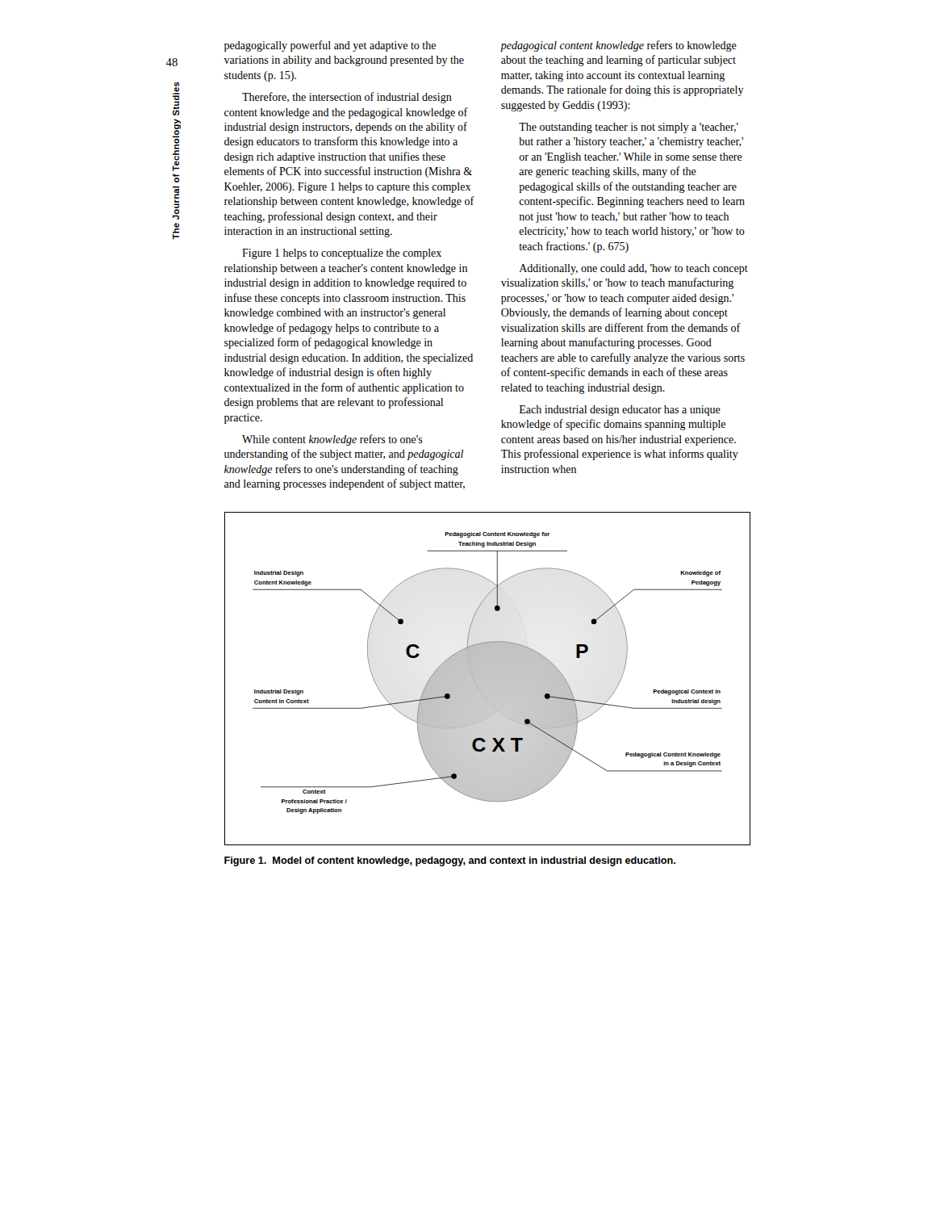48
The Journal of Technology Studies
pedagogically powerful and yet adaptive to the variations in ability and background presented by the students (p. 15).
Therefore, the intersection of industrial design content knowledge and the pedagogical knowledge of industrial design instructors, depends on the ability of design educators to transform this knowledge into a design rich adaptive instruction that unifies these elements of PCK into successful instruction (Mishra & Koehler, 2006). Figure 1 helps to capture this complex relationship between content knowledge, knowledge of teaching, professional design context, and their interaction in an instructional setting.
Figure 1 helps to conceptualize the complex relationship between a teacher's content knowledge in industrial design in addition to knowledge required to infuse these concepts into classroom instruction. This knowledge combined with an instructor's general knowledge of pedagogy helps to contribute to a specialized form of pedagogical knowledge in industrial design education. In addition, the specialized knowledge of industrial design is often highly contextualized in the form of authentic application to design problems that are relevant to professional practice.
While content knowledge refers to one's understanding of the subject matter, and pedagogical knowledge refers to one's understanding of teaching and learning processes independent of subject matter, pedagogical content knowledge refers to knowledge about the teaching and learning of particular subject matter, taking into account its contextual learning demands. The rationale for doing this is appropriately suggested by Geddis (1993):
The outstanding teacher is not simply a 'teacher,' but rather a 'history teacher,' a 'chemistry teacher,' or an 'English teacher.' While in some sense there are generic teaching skills, many of the pedagogical skills of the outstanding teacher are content-specific. Beginning teachers need to learn not just 'how to teach,' but rather 'how to teach electricity,' how to teach world history,' or 'how to teach fractions.' (p. 675)
Additionally, one could add, 'how to teach concept visualization skills,' or 'how to teach manufacturing processes,' or 'how to teach computer aided design.' Obviously, the demands of learning about concept visualization skills are different from the demands of learning about manufacturing processes. Good teachers are able to carefully analyze the various sorts of content-specific demands in each of these areas related to teaching industrial design.
Each industrial design educator has a unique knowledge of specific domains spanning multiple content areas based on his/her industrial experience. This professional experience is what informs quality instruction when
C P C X T Pedagogical Content Knowledge for Teaching Industrial Design Industrial Design Content Knowledge Knowledge of Pedagogy Industrial Design Content in Context Pedagogical Context in Industrial design Context Professional Practice / Design Application Pedagogical Content Knowledge in a Design Context
Figure 1. Model of content knowledge, pedagogy, and context in industrial design education.